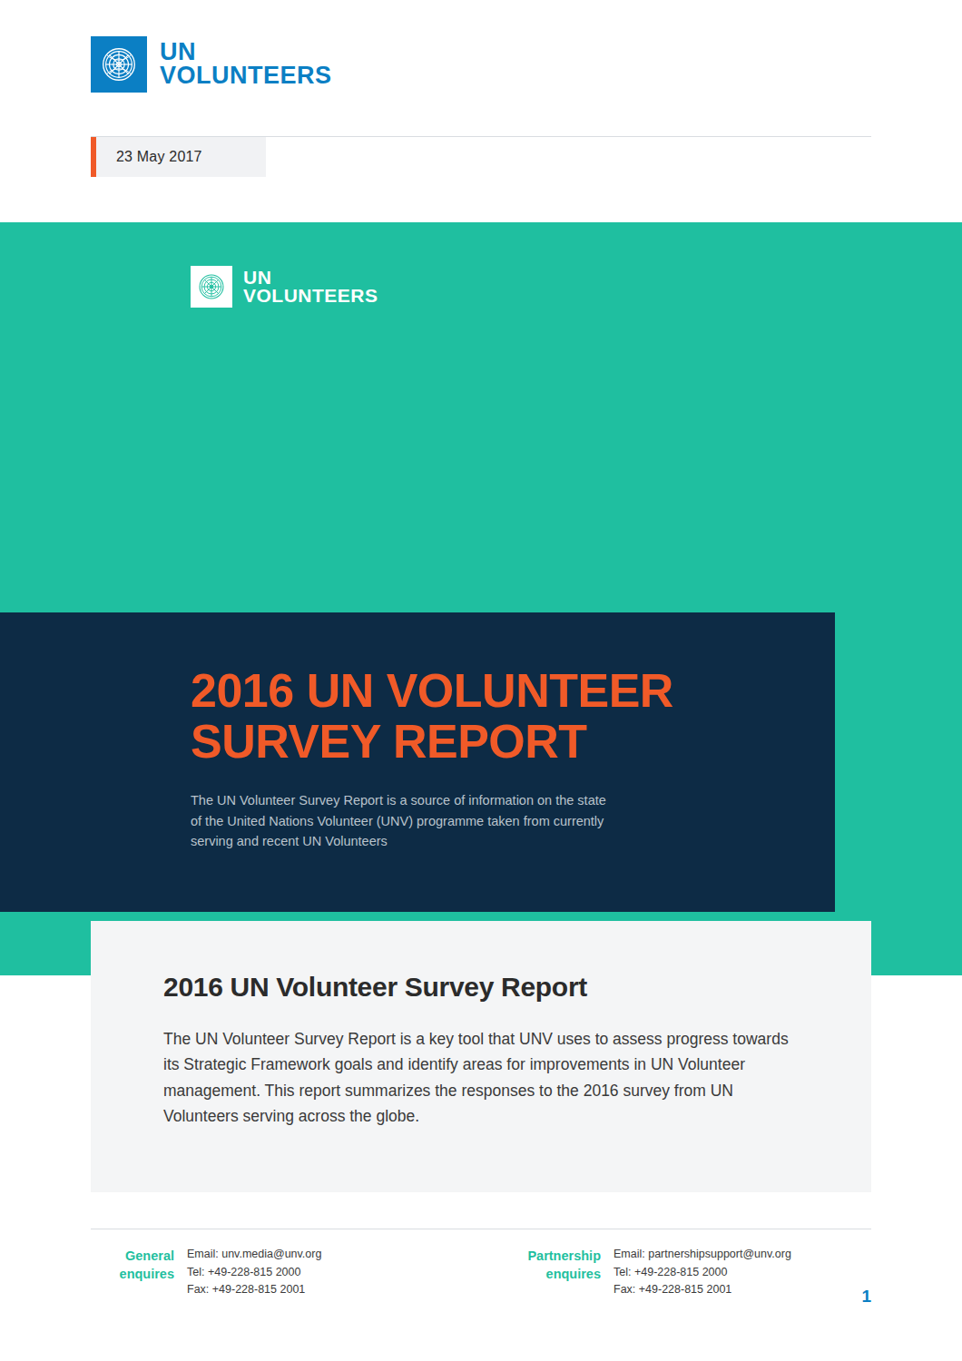UN VOLUNTEERS
23 May 2017
UN VOLUNTEERS
2016 UN Volunteer
Survey Report
The UN Volunteer Survey Report is a source of information on the state of the United Nations Volunteer (UNV) programme taken from currently serving and recent UN Volunteers
2016 UN Volunteer Survey Report
The UN Volunteer Survey Report is a key tool that UNV uses to assess progress towards its Strategic Framework goals and identify areas for improvements in UN Volunteer management. This report summarizes the responses to the 2016 survey from UN Volunteers serving across the globe.
General
enquires
Email: unv.media@unv.org
Tel: +49-228-815 2000
Fax: +49-228-815 2001
Partnership
enquires
Email: partnershipsupport@unv.org
Tel: +49-228-815 2000
Fax: +49-228-815 2001
1